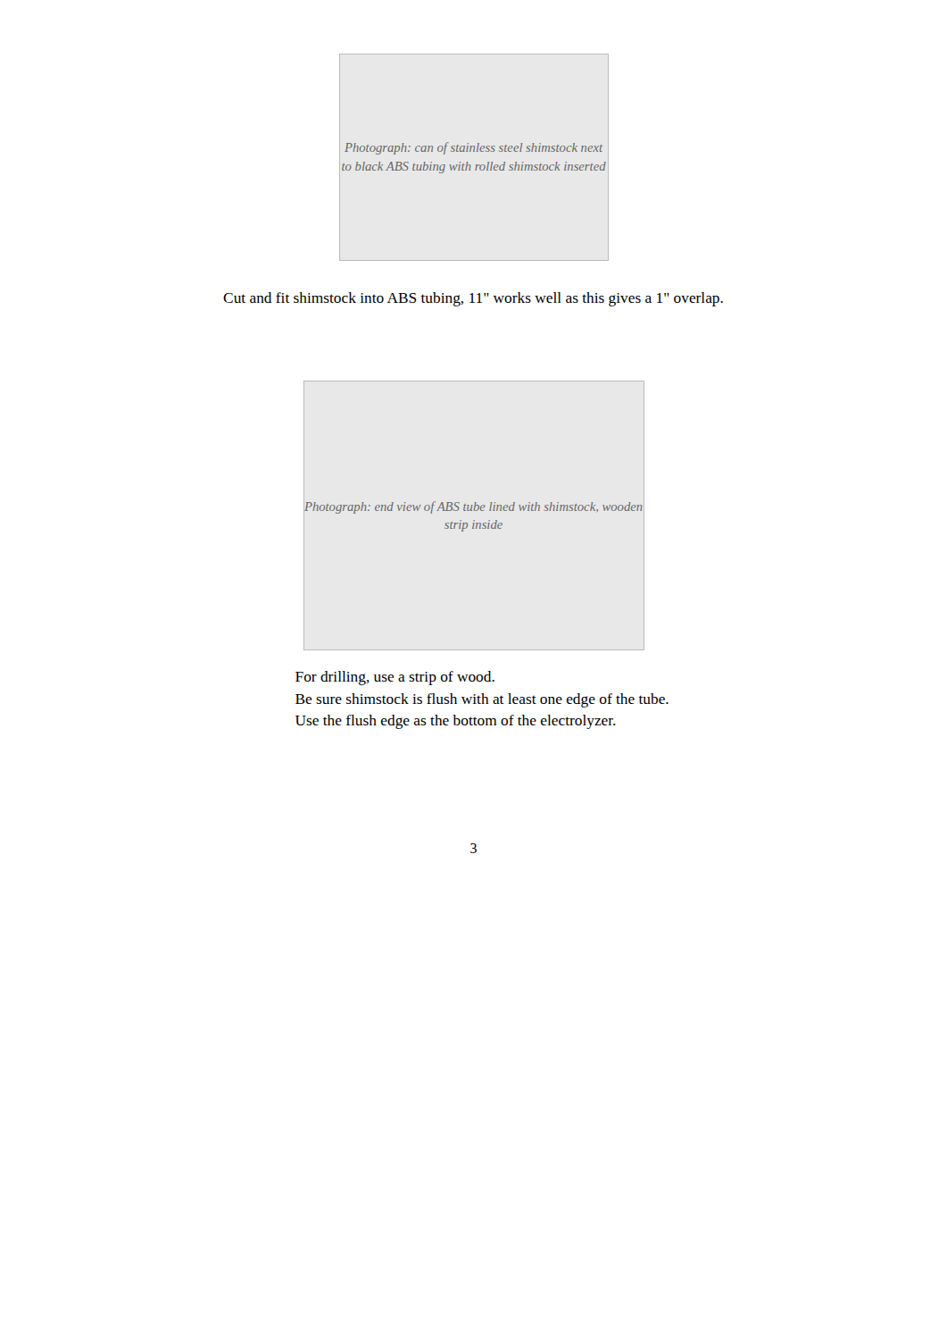Photograph: can of stainless steel shimstock next to black ABS tubing with rolled shimstock inserted
Cut and fit shimstock into ABS tubing, 11" works well as this gives a 1" overlap.
Photograph: end view of ABS tube lined with shimstock, wooden strip inside
For drilling, use a strip of wood.
Be sure shimstock is flush with at least one edge of the tube.
Use the flush edge as the bottom of the electrolyzer.
3